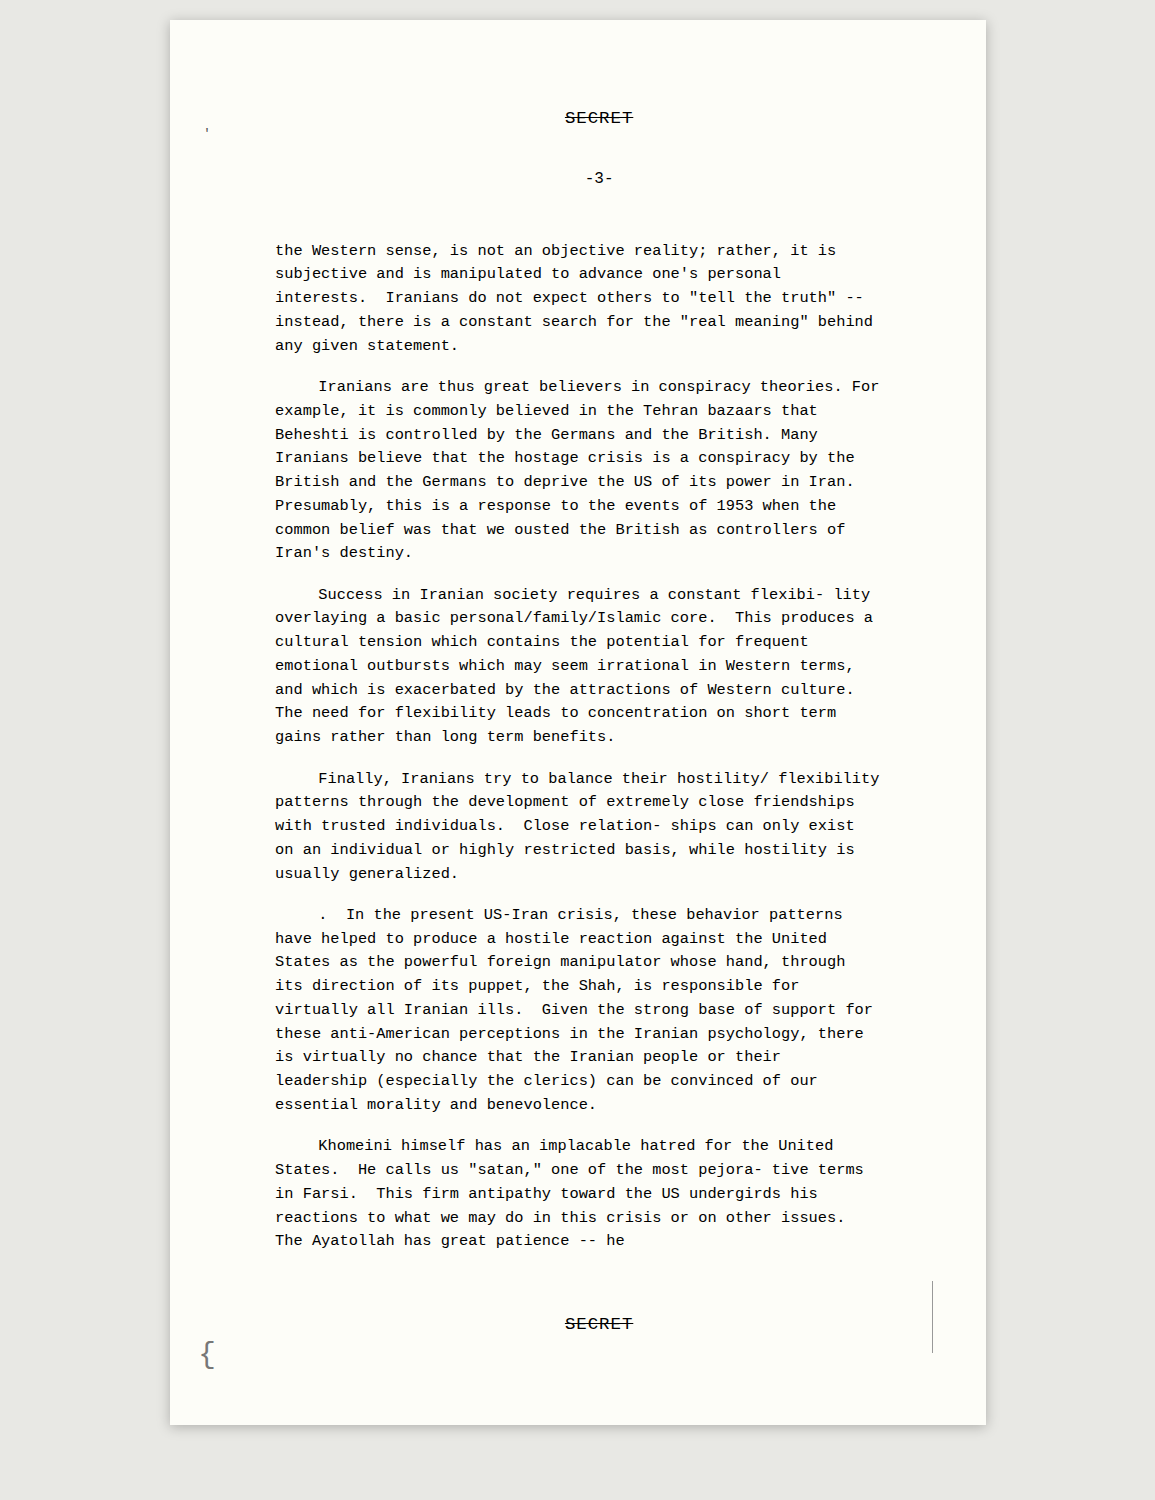'
SECRET
-3-
the Western sense, is not an objective reality; rather, it is subjective and is manipulated to advance one's personal interests. Iranians do not expect others to "tell the truth" -- instead, there is a constant search for the "real meaning" behind any given statement.
Iranians are thus great believers in conspiracy theories. For example, it is commonly believed in the Tehran bazaars that Beheshti is controlled by the Germans and the British. Many Iranians believe that the hostage crisis is a conspiracy by the British and the Germans to deprive the US of its power in Iran. Presumably, this is a response to the events of 1953 when the common belief was that we ousted the British as controllers of Iran's destiny.
Success in Iranian society requires a constant flexibi‑ lity overlaying a basic personal/family/Islamic core. This produces a cultural tension which contains the potential for frequent emotional outbursts which may seem irrational in Western terms, and which is exacerbated by the attractions of Western culture. The need for flexibility leads to concentration on short term gains rather than long term benefits.
Finally, Iranians try to balance their hostility/ flexibility patterns through the development of extremely close friendships with trusted individuals. Close relation‑ ships can only exist on an individual or highly restricted basis, while hostility is usually generalized.
. In the present US-Iran crisis, these behavior patterns have helped to produce a hostile reaction against the United States as the powerful foreign manipulator whose hand, through its direction of its puppet, the Shah, is responsible for virtually all Iranian ills. Given the strong base of support for these anti-American perceptions in the Iranian psychology, there is virtually no chance that the Iranian people or their leadership (especially the clerics) can be convinced of our essential morality and benevolence.
Khomeini himself has an implacable hatred for the United States. He calls us "satan," one of the most pejora‑ tive terms in Farsi. This firm antipathy toward the US undergirds his reactions to what we may do in this crisis or on other issues. The Ayatollah has great patience -- he
SECRET
{